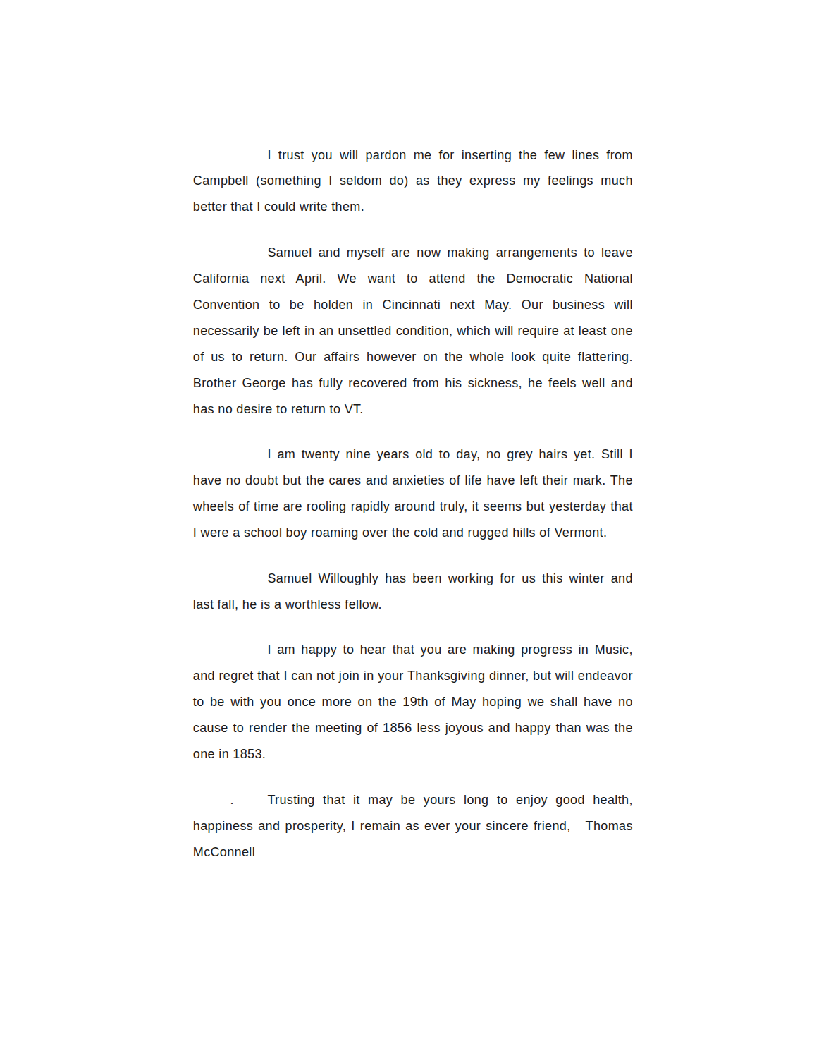I trust you will pardon me for inserting the few lines from Campbell (something I seldom do) as they express my feelings much better that I could write them.
Samuel and myself are now making arrangements to leave California next April. We want to attend the Democratic National Convention to be holden in Cincinnati next May. Our business will necessarily be left in an unsettled condition, which will require at least one of us to return. Our affairs however on the whole look quite flattering. Brother George has fully recovered from his sickness, he feels well and has no desire to return to VT.
I am twenty nine years old to day, no grey hairs yet. Still I have no doubt but the cares and anxieties of life have left their mark. The wheels of time are rooling rapidly around truly, it seems but yesterday that I were a school boy roaming over the cold and rugged hills of Vermont.
Samuel Willoughly has been working for us this winter and last fall, he is a worthless fellow.
I am happy to hear that you are making progress in Music, and regret that I can not join in your Thanksgiving dinner, but will endeavor to be with you once more on the 19th of May hoping we shall have no cause to render the meeting of 1856 less joyous and happy than was the one in 1853.
Trusting that it may be yours long to enjoy good health, happiness and prosperity, I remain as ever your sincere friend, Thomas McConnell